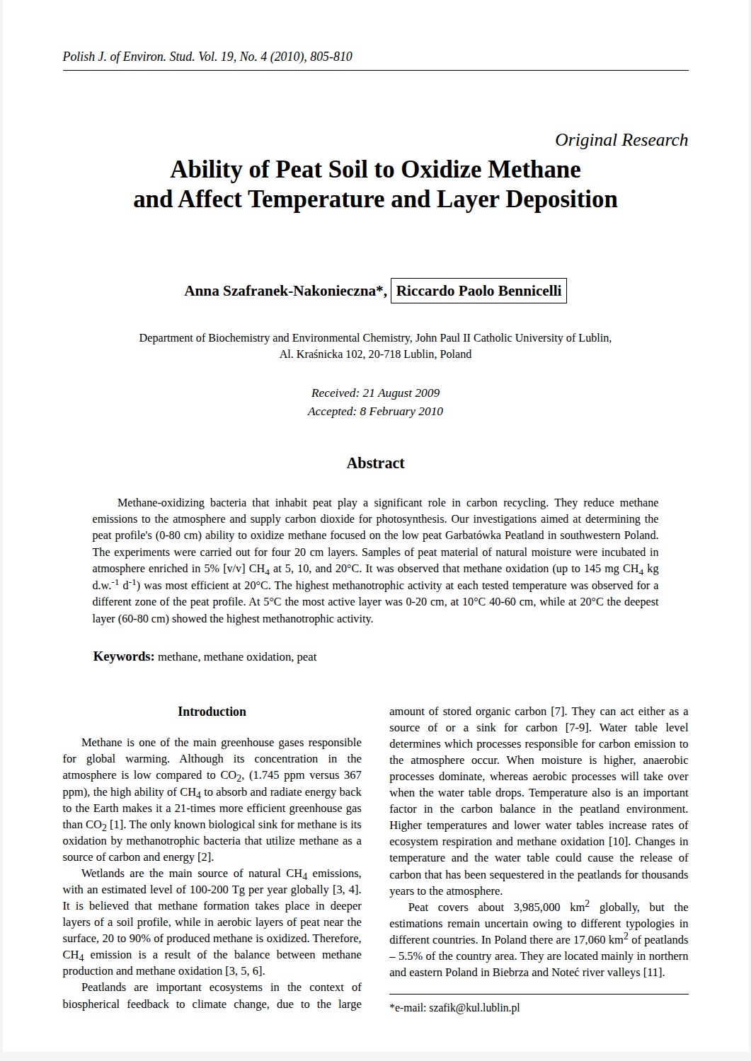Polish J. of Environ. Stud. Vol. 19, No. 4 (2010), 805-810
Original Research
Ability of Peat Soil to Oxidize Methane
and Affect Temperature and Layer Deposition
Anna Szafranek-Nakonieczna*, Riccardo Paolo Bennicelli
Department of Biochemistry and Environmental Chemistry, John Paul II Catholic University of Lublin,
Al. Kraśnicka 102, 20-718 Lublin, Poland
Received: 21 August 2009
Accepted: 8 February 2010
Abstract
Methane-oxidizing bacteria that inhabit peat play a significant role in carbon recycling. They reduce methane emissions to the atmosphere and supply carbon dioxide for photosynthesis. Our investigations aimed at determining the peat profile's (0-80 cm) ability to oxidize methane focused on the low peat Garbatówka Peatland in southwestern Poland. The experiments were carried out for four 20 cm layers. Samples of peat material of natural moisture were incubated in atmosphere enriched in 5% [v/v] CH4 at 5, 10, and 20°C. It was observed that methane oxidation (up to 145 mg CH4 kg d.w.-1 d-1) was most efficient at 20°C. The highest methanotrophic activity at each tested temperature was observed for a different zone of the peat profile. At 5°C the most active layer was 0-20 cm, at 10°C 40-60 cm, while at 20°C the deepest layer (60-80 cm) showed the highest methanotrophic activity.
Keywords: methane, methane oxidation, peat
Introduction
Methane is one of the main greenhouse gases responsible for global warming. Although its concentration in the atmosphere is low compared to CO2, (1.745 ppm versus 367 ppm), the high ability of CH4 to absorb and radiate energy back to the Earth makes it a 21-times more efficient greenhouse gas than CO2 [1]. The only known biological sink for methane is its oxidation by methanotrophic bacteria that utilize methane as a source of carbon and energy [2].
Wetlands are the main source of natural CH4 emissions, with an estimated level of 100-200 Tg per year globally [3, 4]. It is believed that methane formation takes place in deeper layers of a soil profile, while in aerobic layers of peat near the surface, 20 to 90% of produced methane is oxidized. Therefore, CH4 emission is a result of the balance between methane production and methane oxidation [3, 5, 6].
Peatlands are important ecosystems in the context of biospherical feedback to climate change, due to the large amount of stored organic carbon [7]. They can act either as a source of or a sink for carbon [7-9]. Water table level determines which processes responsible for carbon emission to the atmosphere occur. When moisture is higher, anaerobic processes dominate, whereas aerobic processes will take over when the water table drops. Temperature also is an important factor in the carbon balance in the peatland environment. Higher temperatures and lower water tables increase rates of ecosystem respiration and methane oxidation [10]. Changes in temperature and the water table could cause the release of carbon that has been sequestered in the peatlands for thousands years to the atmosphere.
Peat covers about 3,985,000 km2 globally, but the estimations remain uncertain owing to different typologies in different countries. In Poland there are 17,060 km2 of peatlands – 5.5% of the country area. They are located mainly in northern and eastern Poland in Biebrza and Noteć river valleys [11].
*e-mail: szafik@kul.lublin.pl